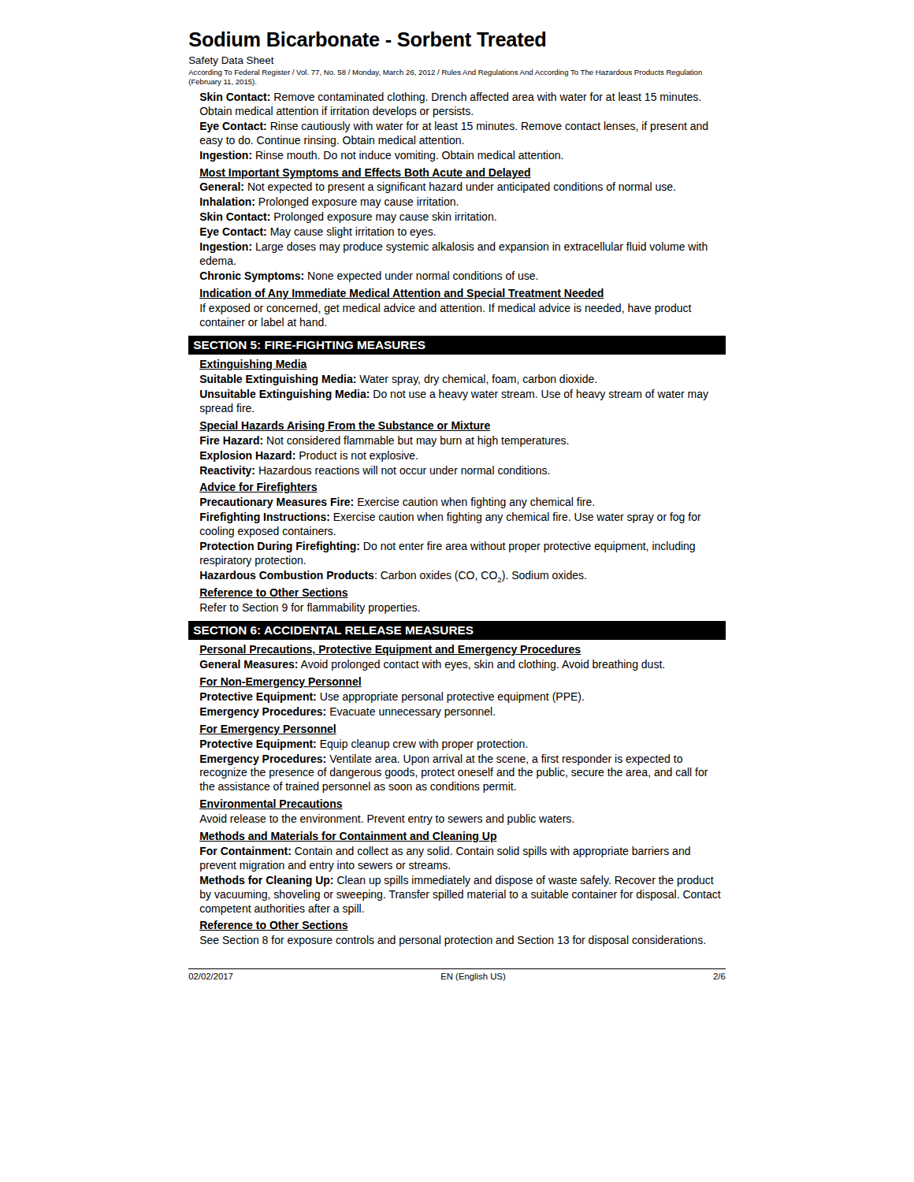Sodium Bicarbonate - Sorbent Treated
Safety Data Sheet
According To Federal Register / Vol. 77, No. 58 / Monday, March 26, 2012 / Rules And Regulations And According To The Hazardous Products Regulation (February 11, 2015).
Skin Contact: Remove contaminated clothing. Drench affected area with water for at least 15 minutes. Obtain medical attention if irritation develops or persists.
Eye Contact: Rinse cautiously with water for at least 15 minutes. Remove contact lenses, if present and easy to do. Continue rinsing. Obtain medical attention.
Ingestion: Rinse mouth. Do not induce vomiting. Obtain medical attention.
Most Important Symptoms and Effects Both Acute and Delayed
General: Not expected to present a significant hazard under anticipated conditions of normal use.
Inhalation: Prolonged exposure may cause irritation.
Skin Contact: Prolonged exposure may cause skin irritation.
Eye Contact: May cause slight irritation to eyes.
Ingestion: Large doses may produce systemic alkalosis and expansion in extracellular fluid volume with edema.
Chronic Symptoms: None expected under normal conditions of use.
Indication of Any Immediate Medical Attention and Special Treatment Needed
If exposed or concerned, get medical advice and attention. If medical advice is needed, have product container or label at hand.
SECTION 5: FIRE-FIGHTING MEASURES
Extinguishing Media
Suitable Extinguishing Media: Water spray, dry chemical, foam, carbon dioxide.
Unsuitable Extinguishing Media: Do not use a heavy water stream. Use of heavy stream of water may spread fire.
Special Hazards Arising From the Substance or Mixture
Fire Hazard: Not considered flammable but may burn at high temperatures.
Explosion Hazard: Product is not explosive.
Reactivity: Hazardous reactions will not occur under normal conditions.
Advice for Firefighters
Precautionary Measures Fire: Exercise caution when fighting any chemical fire.
Firefighting Instructions: Exercise caution when fighting any chemical fire. Use water spray or fog for cooling exposed containers.
Protection During Firefighting: Do not enter fire area without proper protective equipment, including respiratory protection.
Hazardous Combustion Products: Carbon oxides (CO, CO2). Sodium oxides.
Reference to Other Sections
Refer to Section 9 for flammability properties.
SECTION 6: ACCIDENTAL RELEASE MEASURES
Personal Precautions, Protective Equipment and Emergency Procedures
General Measures: Avoid prolonged contact with eyes, skin and clothing. Avoid breathing dust.
For Non-Emergency Personnel
Protective Equipment: Use appropriate personal protective equipment (PPE).
Emergency Procedures: Evacuate unnecessary personnel.
For Emergency Personnel
Protective Equipment: Equip cleanup crew with proper protection.
Emergency Procedures: Ventilate area. Upon arrival at the scene, a first responder is expected to recognize the presence of dangerous goods, protect oneself and the public, secure the area, and call for the assistance of trained personnel as soon as conditions permit.
Environmental Precautions
Avoid release to the environment. Prevent entry to sewers and public waters.
Methods and Materials for Containment and Cleaning Up
For Containment: Contain and collect as any solid. Contain solid spills with appropriate barriers and prevent migration and entry into sewers or streams.
Methods for Cleaning Up: Clean up spills immediately and dispose of waste safely. Recover the product by vacuuming, shoveling or sweeping. Transfer spilled material to a suitable container for disposal. Contact competent authorities after a spill.
Reference to Other Sections
See Section 8 for exposure controls and personal protection and Section 13 for disposal considerations.
02/02/2017 EN (English US) 2/6